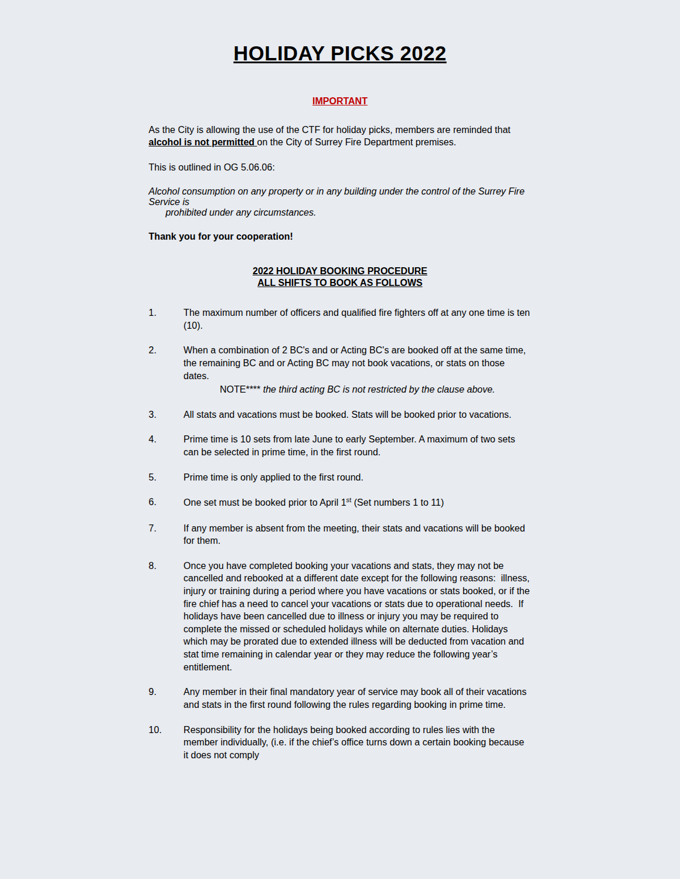HOLIDAY PICKS 2022
IMPORTANT
As the City is allowing the use of the CTF for holiday picks, members are reminded that alcohol is not permitted on the City of Surrey Fire Department premises.
This is outlined in OG 5.06.06:
Alcohol consumption on any property or in any building under the control of the Surrey Fire Service is prohibited under any circumstances.
Thank you for your cooperation!
2022 HOLIDAY BOOKING PROCEDURE
ALL SHIFTS TO BOOK AS FOLLOWS
1. The maximum number of officers and qualified fire fighters off at any one time is ten (10).
2. When a combination of 2 BC's and or Acting BC's are booked off at the same time, the remaining BC and or Acting BC may not book vacations, or stats on those dates. NOTE**** the third acting BC is not restricted by the clause above.
3. All stats and vacations must be booked. Stats will be booked prior to vacations.
4. Prime time is 10 sets from late June to early September. A maximum of two sets can be selected in prime time, in the first round.
5. Prime time is only applied to the first round.
6. One set must be booked prior to April 1st (Set numbers 1 to 11)
7. If any member is absent from the meeting, their stats and vacations will be booked for them.
8. Once you have completed booking your vacations and stats, they may not be cancelled and rebooked at a different date except for the following reasons: illness, injury or training during a period where you have vacations or stats booked, or if the fire chief has a need to cancel your vacations or stats due to operational needs. If holidays have been cancelled due to illness or injury you may be required to complete the missed or scheduled holidays while on alternate duties. Holidays which may be prorated due to extended illness will be deducted from vacation and stat time remaining in calendar year or they may reduce the following year’s entitlement.
9. Any member in their final mandatory year of service may book all of their vacations and stats in the first round following the rules regarding booking in prime time.
10. Responsibility for the holidays being booked according to rules lies with the member individually, (i.e. if the chief’s office turns down a certain booking because it does not comply